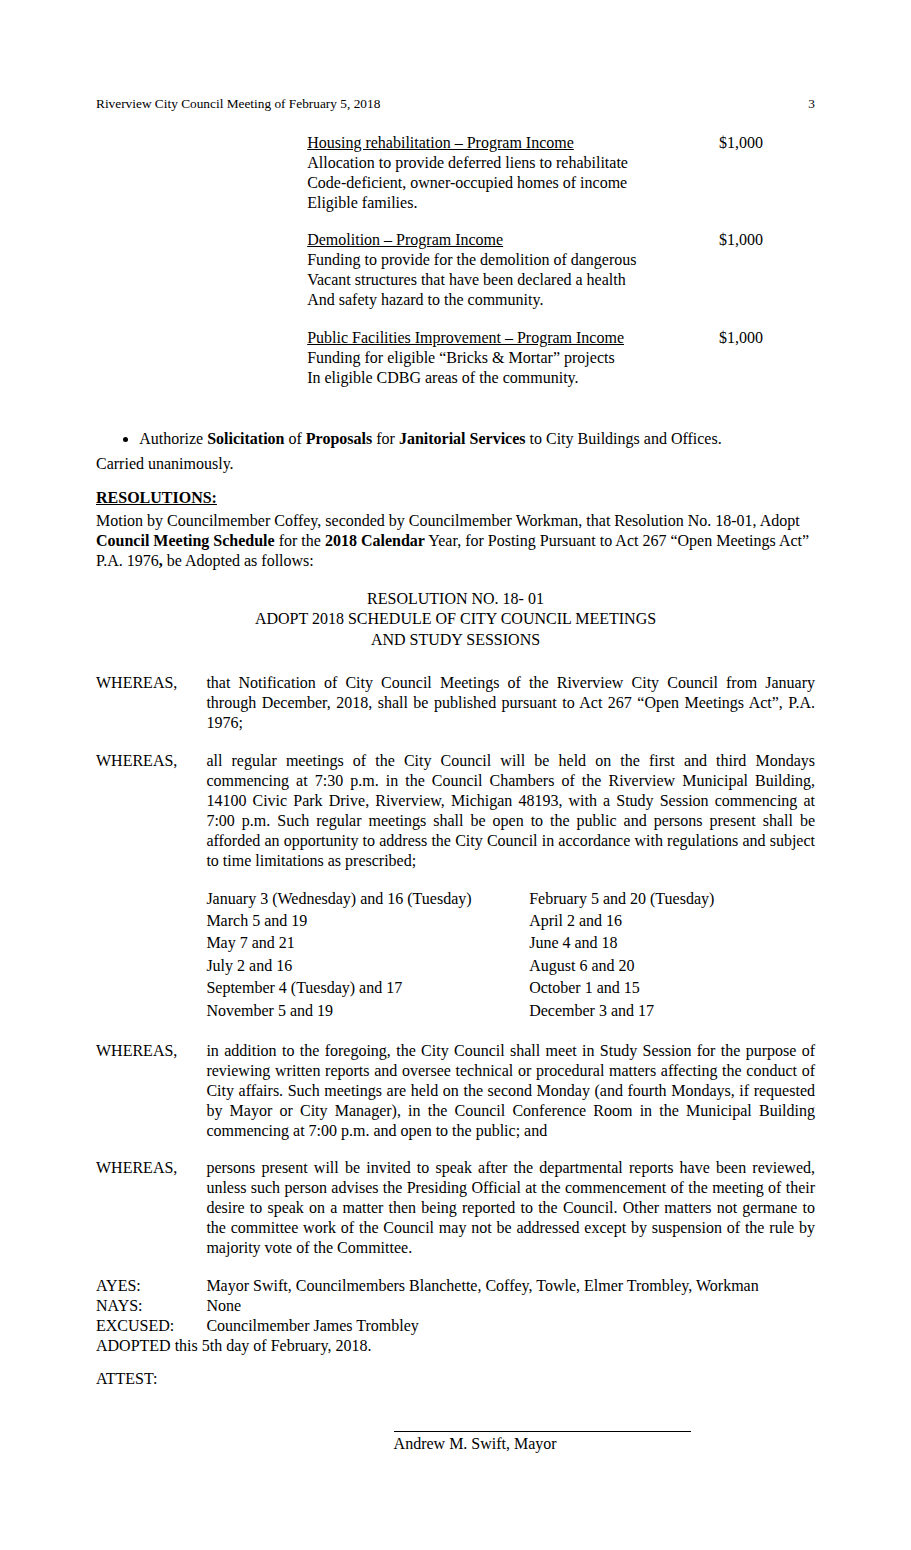Riverview City Council Meeting of February 5, 2018 3
| Housing rehabilitation – Program Income Allocation to provide deferred liens to rehabilitate Code-deficient, owner-occupied homes of income Eligible families. | $1,000 |
| Demolition – Program Income Funding to provide for the demolition of dangerous Vacant structures that have been declared a health And safety hazard to the community. | $1,000 |
| Public Facilities Improvement – Program Income Funding for eligible “Bricks & Mortar” projects In eligible CDBG areas of the community. | $1,000 |
Authorize Solicitation of Proposals for Janitorial Services to City Buildings and Offices.
Carried unanimously.
RESOLUTIONS:
Motion by Councilmember Coffey, seconded by Councilmember Workman, that Resolution No. 18-01, Adopt Council Meeting Schedule for the 2018 Calendar Year, for Posting Pursuant to Act 267 “Open Meetings Act” P.A. 1976, be Adopted as follows:
RESOLUTION NO. 18- 01
ADOPT 2018 SCHEDULE OF CITY COUNCIL MEETINGS
AND STUDY SESSIONS
Whereas,
that Notification of City Council Meetings of the Riverview City Council from January through December, 2018, shall be published pursuant to Act 267 “Open Meetings Act”, P.A. 1976;
Whereas,
all regular meetings of the City Council will be held on the first and third Mondays commencing at 7:30 p.m. in the Council Chambers of the Riverview Municipal Building, 14100 Civic Park Drive, Riverview, Michigan 48193, with a Study Session commencing at 7:00 p.m. Such regular meetings shall be open to the public and persons present shall be afforded an opportunity to address the City Council in accordance with regulations and subject to time limitations as prescribed;
| January 3 (Wednesday) and 16 (Tuesday) | February 5 and 20 (Tuesday) |
| March 5 and 19 | April 2 and 16 |
| May 7 and 21 | June 4 and 18 |
| July 2 and 16 | August 6 and 20 |
| September 4 (Tuesday) and 17 | October 1 and 15 |
| November 5 and 19 | December 3 and 17 |
Whereas,
in addition to the foregoing, the City Council shall meet in Study Session for the purpose of reviewing written reports and oversee technical or procedural matters affecting the conduct of City affairs. Such meetings are held on the second Monday (and fourth Mondays, if requested by Mayor or City Manager), in the Council Conference Room in the Municipal Building commencing at 7:00 p.m. and open to the public; and
Whereas,
persons present will be invited to speak after the departmental reports have been reviewed, unless such person advises the Presiding Official at the commencement of the meeting of their desire to speak on a matter then being reported to the Council. Other matters not germane to the committee work of the Council may not be addressed except by suspension of the rule by majority vote of the Committee.
AYES:
Mayor Swift, Councilmembers Blanchette, Coffey, Towle, Elmer Trombley, Workman
NAYS:
None
EXCUSED:
Councilmember James Trombley
ADOPTED this 5th day of February, 2018.
ATTEST:
Andrew M. Swift, Mayor